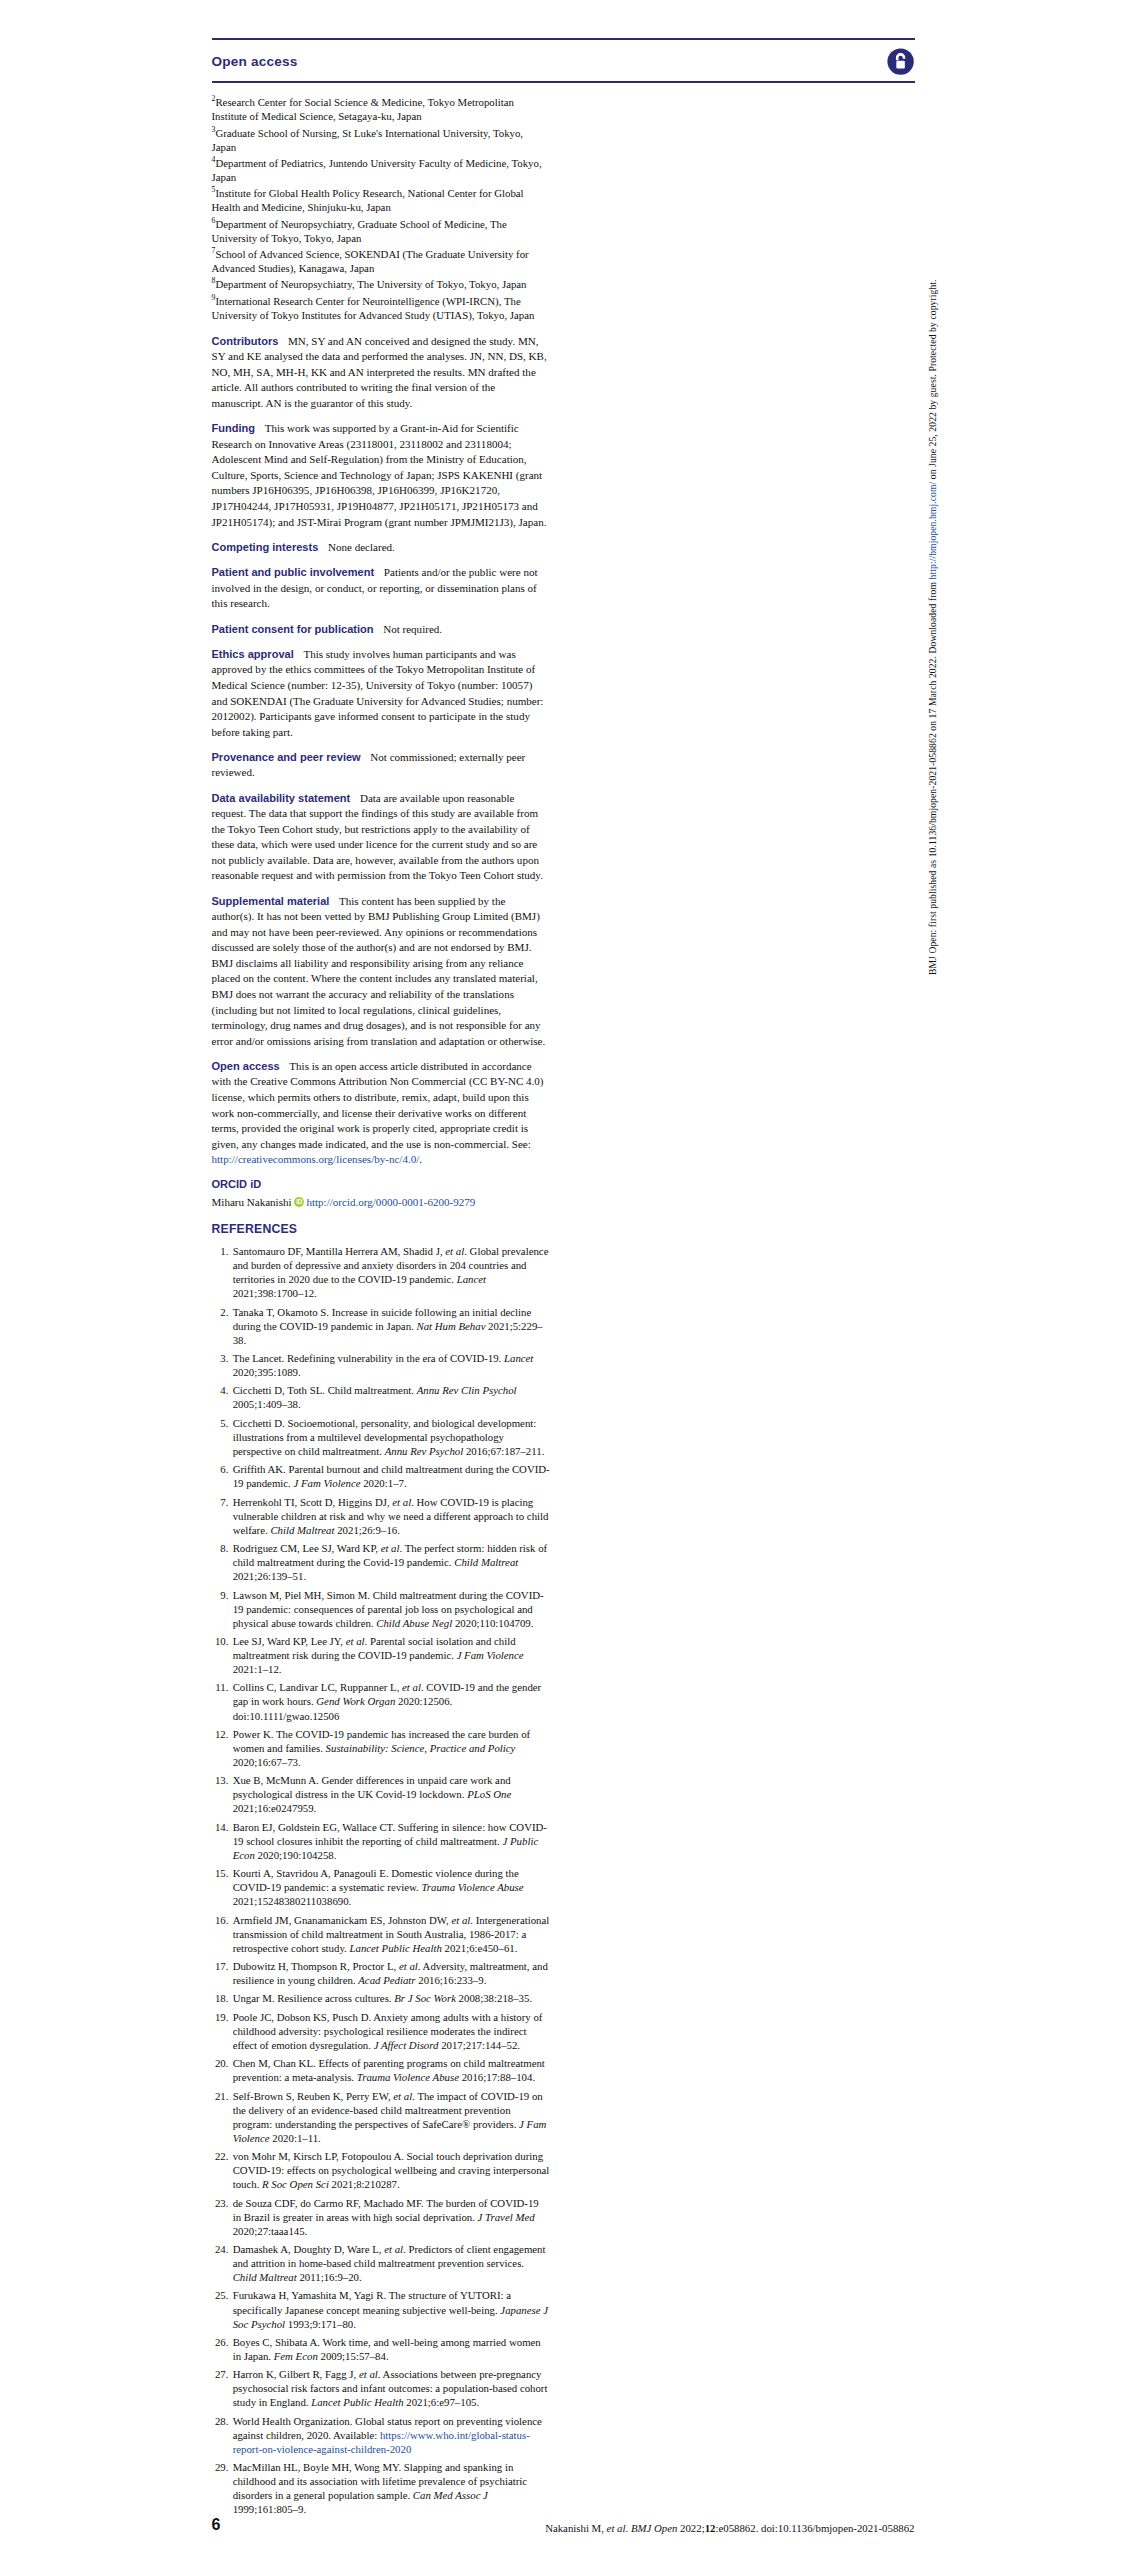Open access
2Research Center for Social Science & Medicine, Tokyo Metropolitan Institute of Medical Science, Setagaya-ku, Japan
3Graduate School of Nursing, St Luke's International University, Tokyo, Japan
4Department of Pediatrics, Juntendo University Faculty of Medicine, Tokyo, Japan
5Institute for Global Health Policy Research, National Center for Global Health and Medicine, Shinjuku-ku, Japan
6Department of Neuropsychiatry, Graduate School of Medicine, The University of Tokyo, Tokyo, Japan
7School of Advanced Science, SOKENDAI (The Graduate University for Advanced Studies), Kanagawa, Japan
8Department of Neuropsychiatry, The University of Tokyo, Tokyo, Japan
9International Research Center for Neurointelligence (WPI-IRCN), The University of Tokyo Institutes for Advanced Study (UTIAS), Tokyo, Japan
Contributors
MN, SY and AN conceived and designed the study. MN, SY and KE analysed the data and performed the analyses. JN, NN, DS, KB, NO, MH, SA, MH-H, KK and AN interpreted the results. MN drafted the article. All authors contributed to writing the final version of the manuscript. AN is the guarantor of this study.
Funding
This work was supported by a Grant-in-Aid for Scientific Research on Innovative Areas (23118001, 23118002 and 23118004; Adolescent Mind and Self-Regulation) from the Ministry of Education, Culture, Sports, Science and Technology of Japan; JSPS KAKENHI (grant numbers JP16H06395, JP16H06398, JP16H06399, JP16K21720, JP17H04244, JP17H05931, JP19H04877, JP21H05171, JP21H05173 and JP21H05174); and JST-Mirai Program (grant number JPMJMI21J3), Japan.
Competing interests
None declared.
Patient and public involvement
Patients and/or the public were not involved in the design, or conduct, or reporting, or dissemination plans of this research.
Patient consent for publication
Not required.
Ethics approval
This study involves human participants and was approved by the ethics committees of the Tokyo Metropolitan Institute of Medical Science (number: 12-35), University of Tokyo (number: 10057) and SOKENDAI (The Graduate University for Advanced Studies; number: 2012002). Participants gave informed consent to participate in the study before taking part.
Provenance and peer review
Not commissioned; externally peer reviewed.
Data availability statement
Data are available upon reasonable request. The data that support the findings of this study are available from the Tokyo Teen Cohort study, but restrictions apply to the availability of these data, which were used under licence for the current study and so are not publicly available. Data are, however, available from the authors upon reasonable request and with permission from the Tokyo Teen Cohort study.
Supplemental material
This content has been supplied by the author(s). It has not been vetted by BMJ Publishing Group Limited (BMJ) and may not have been peer-reviewed. Any opinions or recommendations discussed are solely those of the author(s) and are not endorsed by BMJ. BMJ disclaims all liability and responsibility arising from any reliance placed on the content. Where the content includes any translated material, BMJ does not warrant the accuracy and reliability of the translations (including but not limited to local regulations, clinical guidelines, terminology, drug names and drug dosages), and is not responsible for any error and/or omissions arising from translation and adaptation or otherwise.
Open access
This is an open access article distributed in accordance with the Creative Commons Attribution Non Commercial (CC BY-NC 4.0) license, which permits others to distribute, remix, adapt, build upon this work non-commercially, and license their derivative works on different terms, provided the original work is properly cited, appropriate credit is given, any changes made indicated, and the use is non-commercial. See: http://creativecommons.org/licenses/by-nc/4.0/.
ORCID iD
Miharu Nakanishi http://orcid.org/0000-0001-6200-9279
REFERENCES
Santomauro DF, Mantilla Herrera AM, Shadid J, et al. Global prevalence and burden of depressive and anxiety disorders in 204 countries and territories in 2020 due to the COVID-19 pandemic. Lancet 2021;398:1700–12.
Tanaka T, Okamoto S. Increase in suicide following an initial decline during the COVID-19 pandemic in Japan. Nat Hum Behav 2021;5:229–38.
The Lancet. Redefining vulnerability in the era of COVID-19. Lancet 2020;395:1089.
Cicchetti D, Toth SL. Child maltreatment. Annu Rev Clin Psychol 2005;1:409–38.
Cicchetti D. Socioemotional, personality, and biological development: illustrations from a multilevel developmental psychopathology perspective on child maltreatment. Annu Rev Psychol 2016;67:187–211.
Griffith AK. Parental burnout and child maltreatment during the COVID-19 pandemic. J Fam Violence 2020:1–7.
Herrenkohl TI, Scott D, Higgins DJ, et al. How COVID-19 is placing vulnerable children at risk and why we need a different approach to child welfare. Child Maltreat 2021;26:9–16.
Rodriguez CM, Lee SJ, Ward KP, et al. The perfect storm: hidden risk of child maltreatment during the Covid-19 pandemic. Child Maltreat 2021;26:139–51.
Lawson M, Piel MH, Simon M. Child maltreatment during the COVID-19 pandemic: consequences of parental job loss on psychological and physical abuse towards children. Child Abuse Negl 2020;110:104709.
Lee SJ, Ward KP, Lee JY, et al. Parental social isolation and child maltreatment risk during the COVID-19 pandemic. J Fam Violence 2021:1–12.
Collins C, Landivar LC, Ruppanner L, et al. COVID-19 and the gender gap in work hours. Gend Work Organ 2020:12506. doi:10.1111/gwao.12506
Power K. The COVID-19 pandemic has increased the care burden of women and families. Sustainability: Science, Practice and Policy 2020;16:67–73.
Xue B, McMunn A. Gender differences in unpaid care work and psychological distress in the UK Covid-19 lockdown. PLoS One 2021;16:e0247959.
Baron EJ, Goldstein EG, Wallace CT. Suffering in silence: how COVID-19 school closures inhibit the reporting of child maltreatment. J Public Econ 2020;190:104258.
Kourti A, Stavridou A, Panagouli E. Domestic violence during the COVID-19 pandemic: a systematic review. Trauma Violence Abuse 2021;15248380211038690.
Armfield JM, Gnanamanickam ES, Johnston DW, et al. Intergenerational transmission of child maltreatment in South Australia, 1986-2017: a retrospective cohort study. Lancet Public Health 2021;6:e450–61.
Dubowitz H, Thompson R, Proctor L, et al. Adversity, maltreatment, and resilience in young children. Acad Pediatr 2016;16:233–9.
Ungar M. Resilience across cultures. Br J Soc Work 2008;38:218–35.
Poole JC, Dobson KS, Pusch D. Anxiety among adults with a history of childhood adversity: psychological resilience moderates the indirect effect of emotion dysregulation. J Affect Disord 2017;217:144–52.
Chen M, Chan KL. Effects of parenting programs on child maltreatment prevention: a meta-analysis. Trauma Violence Abuse 2016;17:88–104.
Self-Brown S, Reuben K, Perry EW, et al. The impact of COVID-19 on the delivery of an evidence-based child maltreatment prevention program: understanding the perspectives of SafeCare® providers. J Fam Violence 2020:1–11.
von Mohr M, Kirsch LP, Fotopoulou A. Social touch deprivation during COVID-19: effects on psychological wellbeing and craving interpersonal touch. R Soc Open Sci 2021;8:210287.
de Souza CDF, do Carmo RF, Machado MF. The burden of COVID-19 in Brazil is greater in areas with high social deprivation. J Travel Med 2020;27:taaa145.
Damashek A, Doughty D, Ware L, et al. Predictors of client engagement and attrition in home-based child maltreatment prevention services. Child Maltreat 2011;16:9–20.
Furukawa H, Yamashita M, Yagi R. The structure of YUTORI: a specifically Japanese concept meaning subjective well-being. Japanese J Soc Psychol 1993;9:171–80.
Boyes C, Shibata A. Work time, and well-being among married women in Japan. Fem Econ 2009;15:57–84.
Harron K, Gilbert R, Fagg J, et al. Associations between pre-pregnancy psychosocial risk factors and infant outcomes: a population-based cohort study in England. Lancet Public Health 2021;6:e97–105.
World Health Organization. Global status report on preventing violence against children, 2020. Available: https://www.who.int/global-status-report-on-violence-against-children-2020
MacMillan HL, Boyle MH, Wong MY. Slapping and spanking in childhood and its association with lifetime prevalence of psychiatric disorders in a general population sample. Can Med Assoc J 1999;161:805–9.
6
Nakanishi M, et al. BMJ Open 2022;12:e058862. doi:10.1136/bmjopen-2021-058862
BMJ Open: first published as 10.1136/bmjopen-2021-058862 on 17 March 2022. Downloaded from http://bmjopen.bmj.com/ on June 25, 2022 by guest. Protected by copyright.